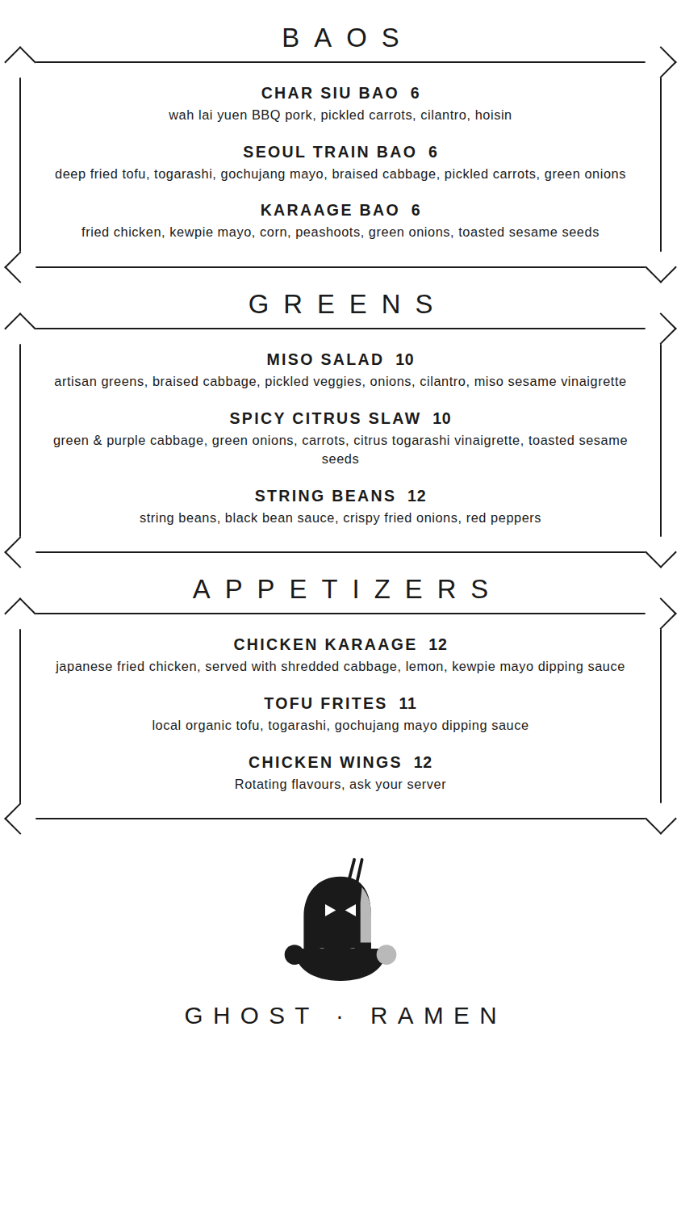Baos
Char Siu Bao 6
wah lai yuen BBQ pork, pickled carrots, cilantro, hoisin
Seoul Train Bao 6
deep fried tofu, togarashi, gochujang mayo, braised cabbage, pickled carrots, green onions
Karaage Bao 6
fried chicken, kewpie mayo, corn, peashoots, green onions, toasted sesame seeds
Greens
Miso Salad 10
artisan greens, braised cabbage, pickled veggies, onions, cilantro, miso sesame vinaigrette
Spicy Citrus Slaw 10
green & purple cabbage, green onions, carrots, citrus togarashi vinaigrette, toasted sesame seeds
String Beans 12
string beans, black bean sauce, crispy fried onions, red peppers
Appetizers
Chicken Karaage 12
japanese fried chicken, served with shredded cabbage, lemon, kewpie mayo dipping sauce
Tofu Frites 11
local organic tofu, togarashi, gochujang mayo dipping sauce
Chicken Wings 12
Rotating flavours, ask your server
Ghost · Ramen